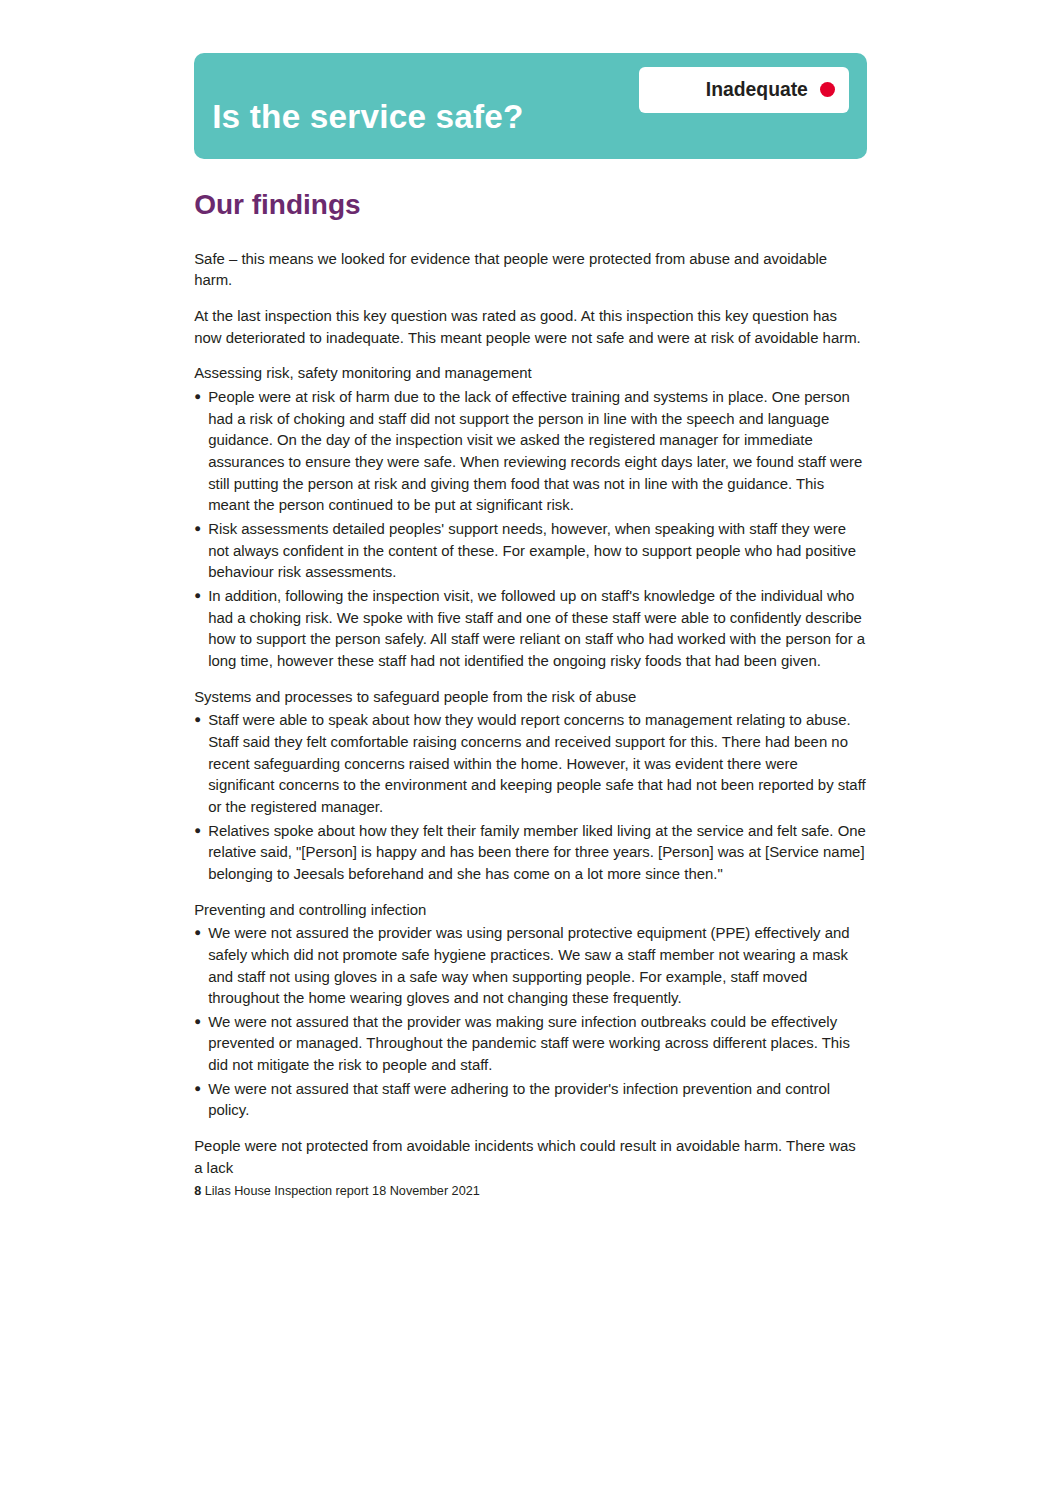Inadequate
Is the service safe?
Our findings
Safe – this means we looked for evidence that people were protected from abuse and avoidable harm.
At the last inspection this key question was rated as good. At this inspection this key question has now deteriorated to inadequate. This meant people were not safe and were at risk of avoidable harm.
Assessing risk, safety monitoring and management
People were at risk of harm due to the lack of effective training and systems in place. One person had a risk of choking and staff did not support the person in line with the speech and language guidance. On the day of the inspection visit we asked the registered manager for immediate assurances to ensure they were safe. When reviewing records eight days later, we found staff were still putting the person at risk and giving them food that was not in line with the guidance. This meant the person continued to be put at significant risk.
Risk assessments detailed peoples' support needs, however, when speaking with staff they were not always confident in the content of these. For example, how to support people who had positive behaviour risk assessments.
In addition, following the inspection visit, we followed up on staff's knowledge of the individual who had a choking risk. We spoke with five staff and one of these staff were able to confidently describe how to support the person safely. All staff were reliant on staff who had worked with the person for a long time, however these staff had not identified the ongoing risky foods that had been given.
Systems and processes to safeguard people from the risk of abuse
Staff were able to speak about how they would report concerns to management relating to abuse. Staff said they felt comfortable raising concerns and received support for this. There had been no recent safeguarding concerns raised within the home. However, it was evident there were significant concerns to the environment and keeping people safe that had not been reported by staff or the registered manager.
Relatives spoke about how they felt their family member liked living at the service and felt safe. One relative said, "[Person] is happy and has been there for three years. [Person] was at [Service name] belonging to Jeesals beforehand and she has come on a lot more since then."
Preventing and controlling infection
We were not assured the provider was using personal protective equipment (PPE) effectively and safely which did not promote safe hygiene practices. We saw a staff member not wearing a mask and staff not using gloves in a safe way when supporting people. For example, staff moved throughout the home wearing gloves and not changing these frequently.
We were not assured that the provider was making sure infection outbreaks could be effectively prevented or managed. Throughout the pandemic staff were working across different places. This did not mitigate the risk to people and staff.
We were not assured that staff were adhering to the provider's infection prevention and control policy.
People were not protected from avoidable incidents which could result in avoidable harm. There was a lack
8 Lilas House Inspection report 18 November 2021